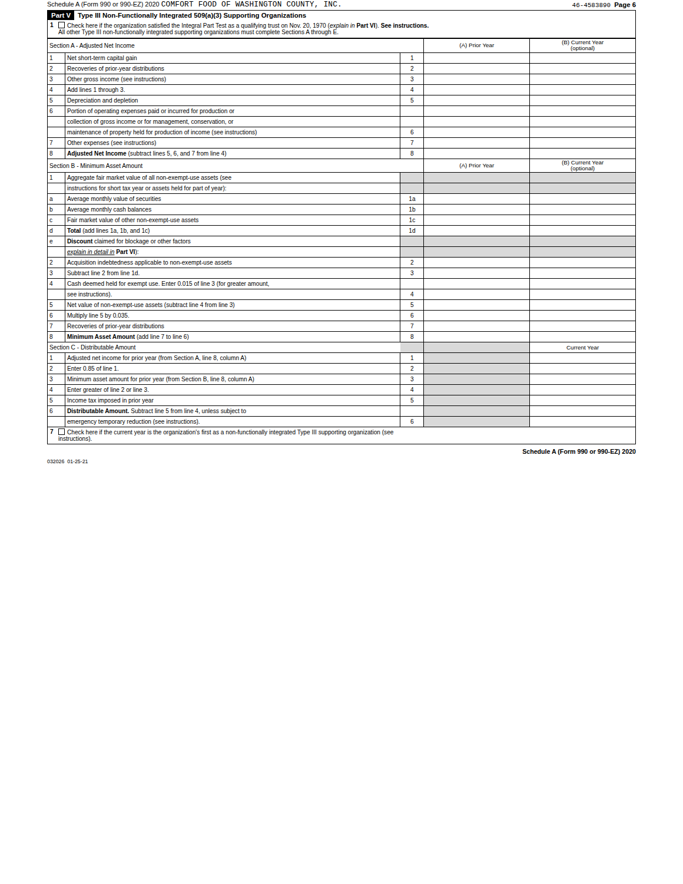Schedule A (Form 990 or 990-EZ) 2020 COMFORT FOOD OF WASHINGTON COUNTY, INC.
46-4583890 Page 6
Part V
Type III Non-Functionally Integrated 509(a)(3) Supporting Organizations
1
Check here if the organization satisfied the Integral Part Test as a qualifying trust on Nov. 20, 1970 (explain in Part VI). See instructions.
All other Type III non-functionally integrated supporting organizations must complete Sections A through E.
| Section A - Adjusted Net Income | | (A) Prior Year | (B) Current Year (optional) |
| 1 | Net short-term capital gain | 1 | | |
| 2 | Recoveries of prior-year distributions | 2 | | |
| 3 | Other gross income (see instructions) | 3 | | |
| 4 | Add lines 1 through 3. | 4 | | |
| 5 | Depreciation and depletion | 5 | | |
| 6 | Portion of operating expenses paid or incurred for production or | | | |
| | collection of gross income or for management, conservation, or | | | |
| | maintenance of property held for production of income (see instructions) | 6 | | |
| 7 | Other expenses (see instructions) | 7 | | |
| 8 | Adjusted Net Income (subtract lines 5, 6, and 7 from line 4) | 8 | | |
| Section B - Minimum Asset Amount | | (A) Prior Year | (B) Current Year (optional) |
| 1 | Aggregate fair market value of all non-exempt-use assets (see | | | |
| | instructions for short tax year or assets held for part of year): | | | |
| a | Average monthly value of securities | 1a | | |
| b | Average monthly cash balances | 1b | | |
| c | Fair market value of other non-exempt-use assets | 1c | | |
| d | Total (add lines 1a, 1b, and 1c) | 1d | | |
| e | Discount claimed for blockage or other factors | | | |
| | explain in detail in Part VI ): | | | |
| 2 | Acquisition indebtedness applicable to non-exempt-use assets | 2 | | |
| 3 | Subtract line 2 from line 1d. | 3 | | |
| 4 | Cash deemed held for exempt use. Enter 0.015 of line 3 (for greater amount, | | | |
| | see instructions). | 4 | | |
| 5 | Net value of non-exempt-use assets (subtract line 4 from line 3) | 5 | | |
| 6 | Multiply line 5 by 0.035. | 6 | | |
| 7 | Recoveries of prior-year distributions | 7 | | |
| 8 | Minimum Asset Amount (add line 7 to line 6) | 8 | | |
| Section C - Distributable Amount | | | Current Year |
| 1 | Adjusted net income for prior year (from Section A, line 8, column A) | 1 | | |
| 2 | Enter 0.85 of line 1. | 2 | | |
| 3 | Minimum asset amount for prior year (from Section B, line 8, column A) | 3 | | |
| 4 | Enter greater of line 2 or line 3. | 4 | | |
| 5 | Income tax imposed in prior year | 5 | | |
| 6 | Distributable Amount. Subtract line 5 from line 4, unless subject to | | | |
| | emergency temporary reduction (see instructions). | 6 | | |
7
Check here if the current year is the organization's first as a non-functionally integrated Type III supporting organization (see
instructions).
Schedule A (Form 990 or 990-EZ) 2020
032026 01-25-21